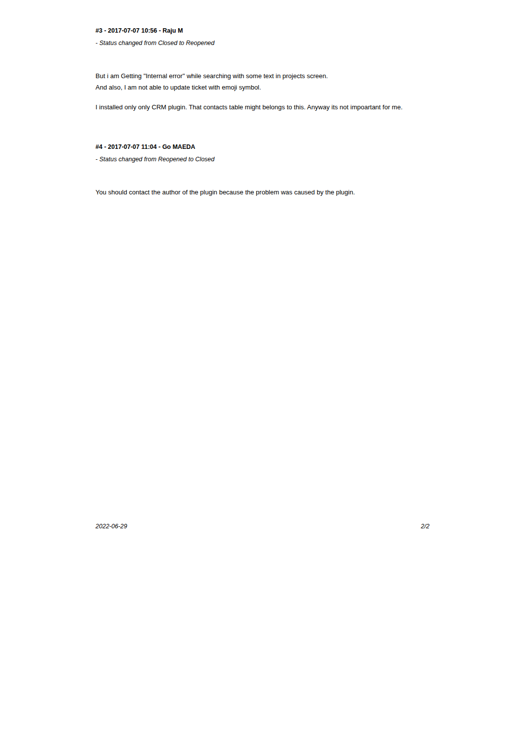#3 - 2017-07-07 10:56 - Raju M
- Status changed from Closed to Reopened
But i am Getting "Internal error" while searching with some text in projects screen.
And also, I am not able to update ticket with emoji symbol.
I installed only only CRM plugin. That contacts table might belongs to this. Anyway its not impoartant for me.
#4 - 2017-07-07 11:04 - Go MAEDA
- Status changed from Reopened to Closed
You should contact the author of the plugin because the problem was caused by the plugin.
2022-06-29 2/2